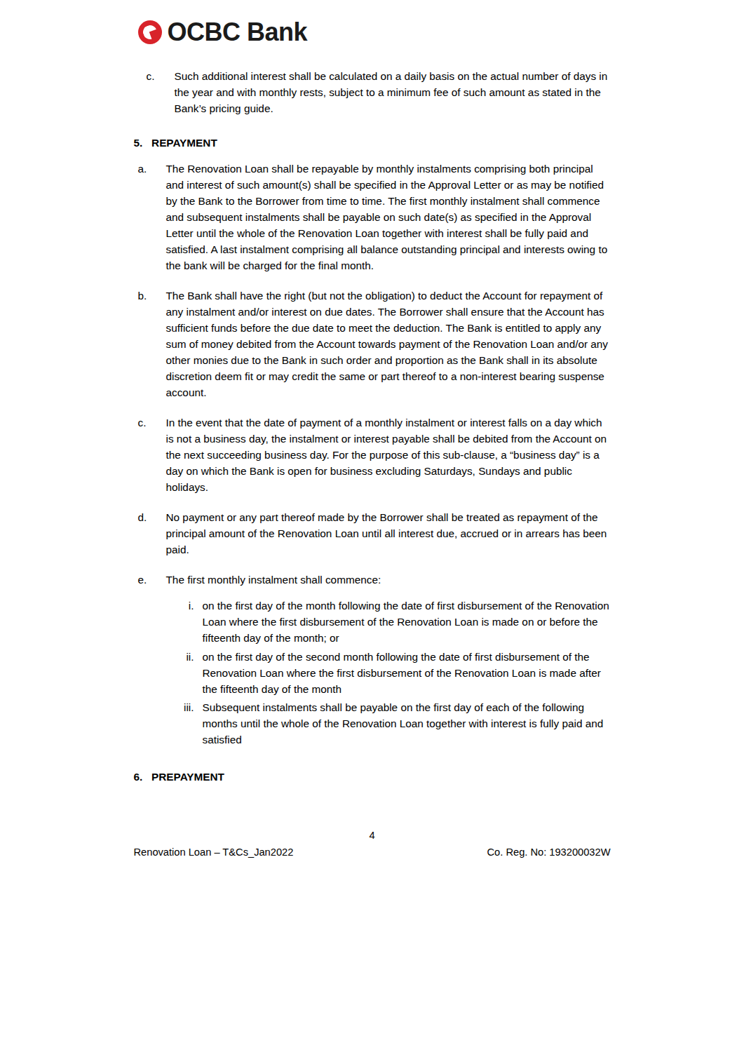OCBC Bank
c. Such additional interest shall be calculated on a daily basis on the actual number of days in the year and with monthly rests, subject to a minimum fee of such amount as stated in the Bank’s pricing guide.
5. REPAYMENT
a. The Renovation Loan shall be repayable by monthly instalments comprising both principal and interest of such amount(s) shall be specified in the Approval Letter or as may be notified by the Bank to the Borrower from time to time. The first monthly instalment shall commence and subsequent instalments shall be payable on such date(s) as specified in the Approval Letter until the whole of the Renovation Loan together with interest shall be fully paid and satisfied. A last instalment comprising all balance outstanding principal and interests owing to the bank will be charged for the final month.
b. The Bank shall have the right (but not the obligation) to deduct the Account for repayment of any instalment and/or interest on due dates. The Borrower shall ensure that the Account has sufficient funds before the due date to meet the deduction. The Bank is entitled to apply any sum of money debited from the Account towards payment of the Renovation Loan and/or any other monies due to the Bank in such order and proportion as the Bank shall in its absolute discretion deem fit or may credit the same or part thereof to a non-interest bearing suspense account.
c. In the event that the date of payment of a monthly instalment or interest falls on a day which is not a business day, the instalment or interest payable shall be debited from the Account on the next succeeding business day. For the purpose of this sub-clause, a “business day” is a day on which the Bank is open for business excluding Saturdays, Sundays and public holidays.
d. No payment or any part thereof made by the Borrower shall be treated as repayment of the principal amount of the Renovation Loan until all interest due, accrued or in arrears has been paid.
e. The first monthly instalment shall commence:
i. on the first day of the month following the date of first disbursement of the Renovation Loan where the first disbursement of the Renovation Loan is made on or before the fifteenth day of the month; or
ii. on the first day of the second month following the date of first disbursement of the Renovation Loan where the first disbursement of the Renovation Loan is made after the fifteenth day of the month
iii. Subsequent instalments shall be payable on the first day of each of the following months until the whole of the Renovation Loan together with interest is fully paid and satisfied
6. PREPAYMENT
4
Renovation Loan – T&Cs_Jan2022
Co. Reg. No: 193200032W